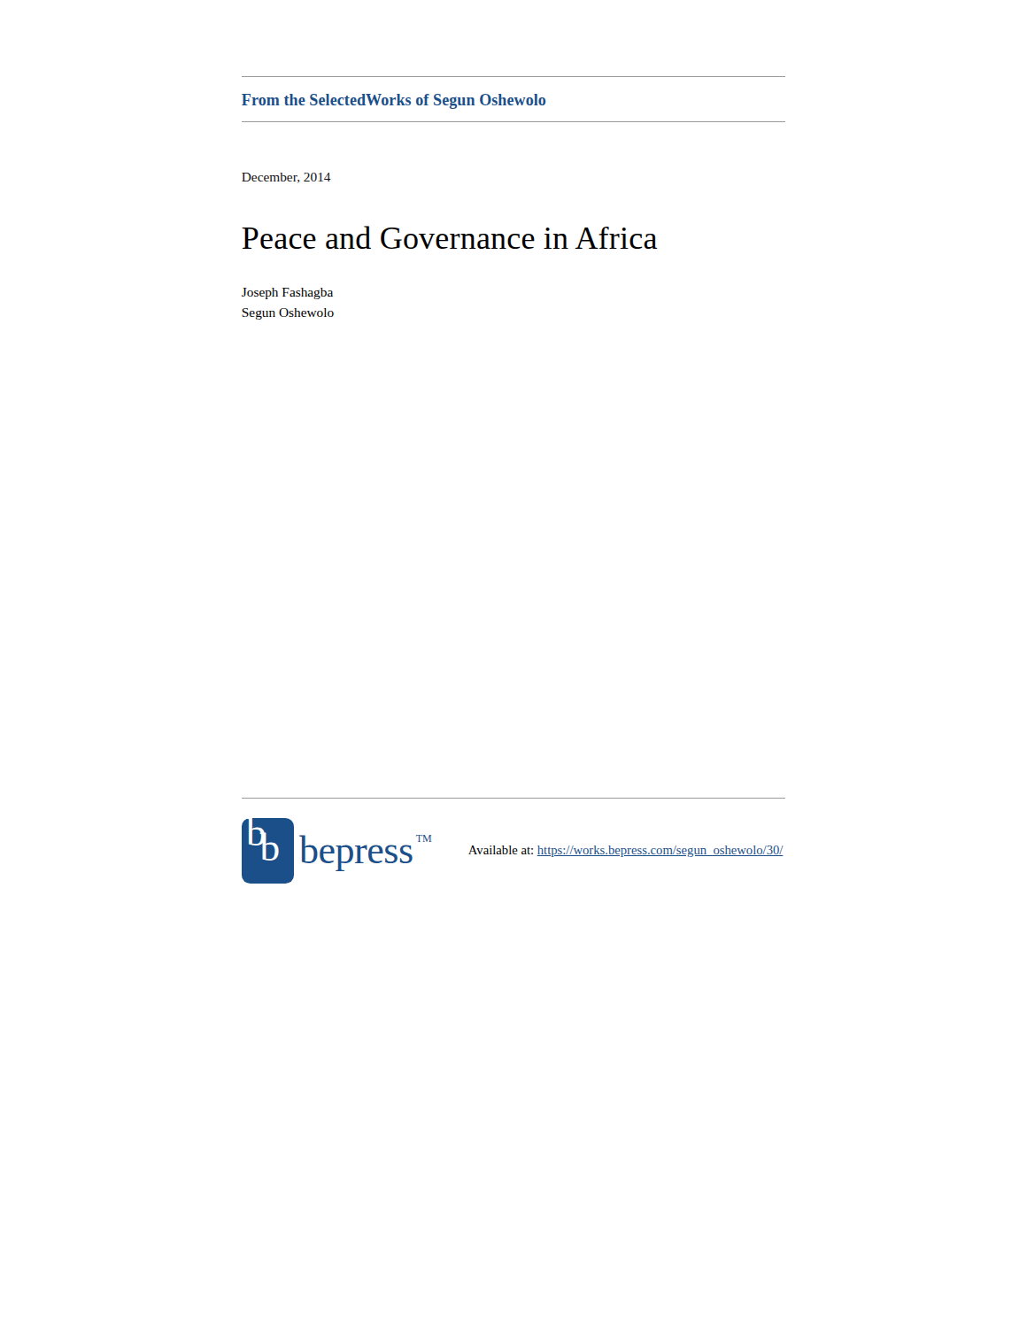From the SelectedWorks of Segun Oshewolo
December, 2014
Peace and Governance in Africa
Joseph Fashagba
Segun Oshewolo
bepressTM
Available at: https://works.bepress.com/segun_oshewolo/30/